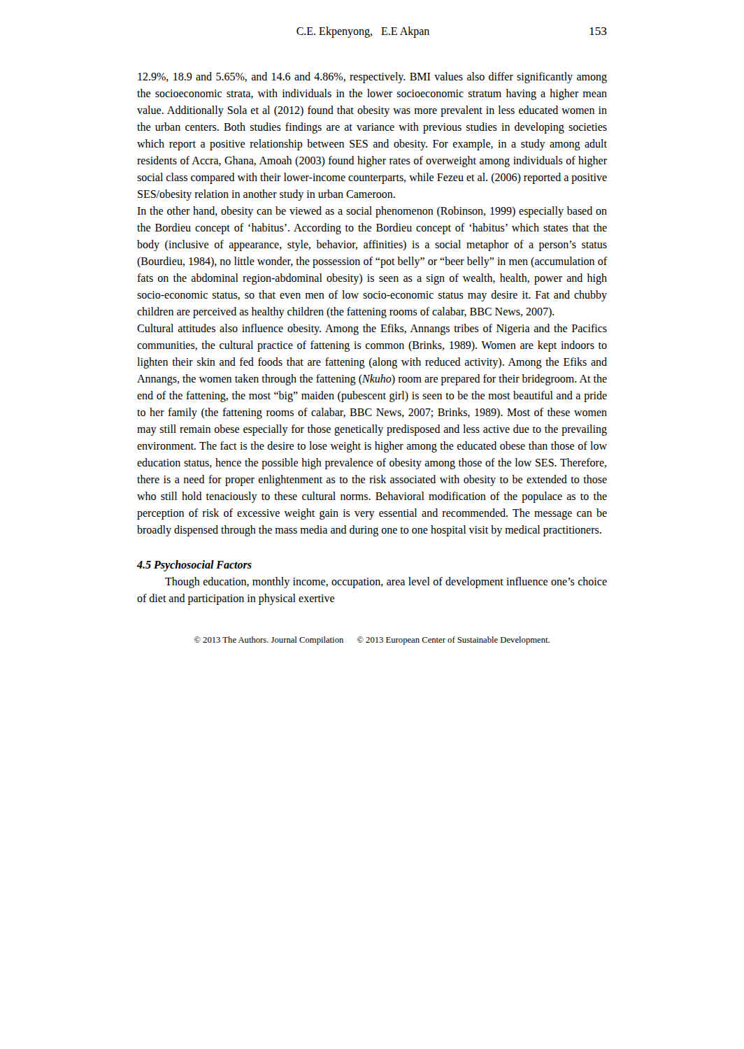C.E. Ekpenyong, E.E Akpan
153
12.9%, 18.9 and 5.65%, and 14.6 and 4.86%, respectively. BMI values also differ significantly among the socioeconomic strata, with individuals in the lower socioeconomic stratum having a higher mean value. Additionally Sola et al (2012) found that obesity was more prevalent in less educated women in the urban centers. Both studies findings are at variance with previous studies in developing societies which report a positive relationship between SES and obesity. For example, in a study among adult residents of Accra, Ghana, Amoah (2003) found higher rates of overweight among individuals of higher social class compared with their lower-income counterparts, while Fezeu et al. (2006) reported a positive SES/obesity relation in another study in urban Cameroon.
In the other hand, obesity can be viewed as a social phenomenon (Robinson, 1999) especially based on the Bordieu concept of ‘habitus’. According to the Bordieu concept of ‘habitus’ which states that the body (inclusive of appearance, style, behavior, affinities) is a social metaphor of a person’s status (Bourdieu, 1984), no little wonder, the possession of “pot belly” or “beer belly” in men (accumulation of fats on the abdominal region-abdominal obesity) is seen as a sign of wealth, health, power and high socio-economic status, so that even men of low socio-economic status may desire it. Fat and chubby children are perceived as healthy children (the fattening rooms of calabar, BBC News, 2007).
Cultural attitudes also influence obesity. Among the Efiks, Annangs tribes of Nigeria and the Pacifics communities, the cultural practice of fattening is common (Brinks, 1989). Women are kept indoors to lighten their skin and fed foods that are fattening (along with reduced activity). Among the Efiks and Annangs, the women taken through the fattening (Nkuho) room are prepared for their bridegroom. At the end of the fattening, the most “big” maiden (pubescent girl) is seen to be the most beautiful and a pride to her family (the fattening rooms of calabar, BBC News, 2007; Brinks, 1989). Most of these women may still remain obese especially for those genetically predisposed and less active due to the prevailing environment. The fact is the desire to lose weight is higher among the educated obese than those of low education status, hence the possible high prevalence of obesity among those of the low SES. Therefore, there is a need for proper enlightenment as to the risk associated with obesity to be extended to those who still hold tenaciously to these cultural norms. Behavioral modification of the populace as to the perception of risk of excessive weight gain is very essential and recommended. The message can be broadly dispensed through the mass media and during one to one hospital visit by medical practitioners.
4.5 Psychosocial Factors
Though education, monthly income, occupation, area level of development influence one’s choice of diet and participation in physical exertive
© 2013 The Authors. Journal Compilation © 2013 European Center of Sustainable Development.